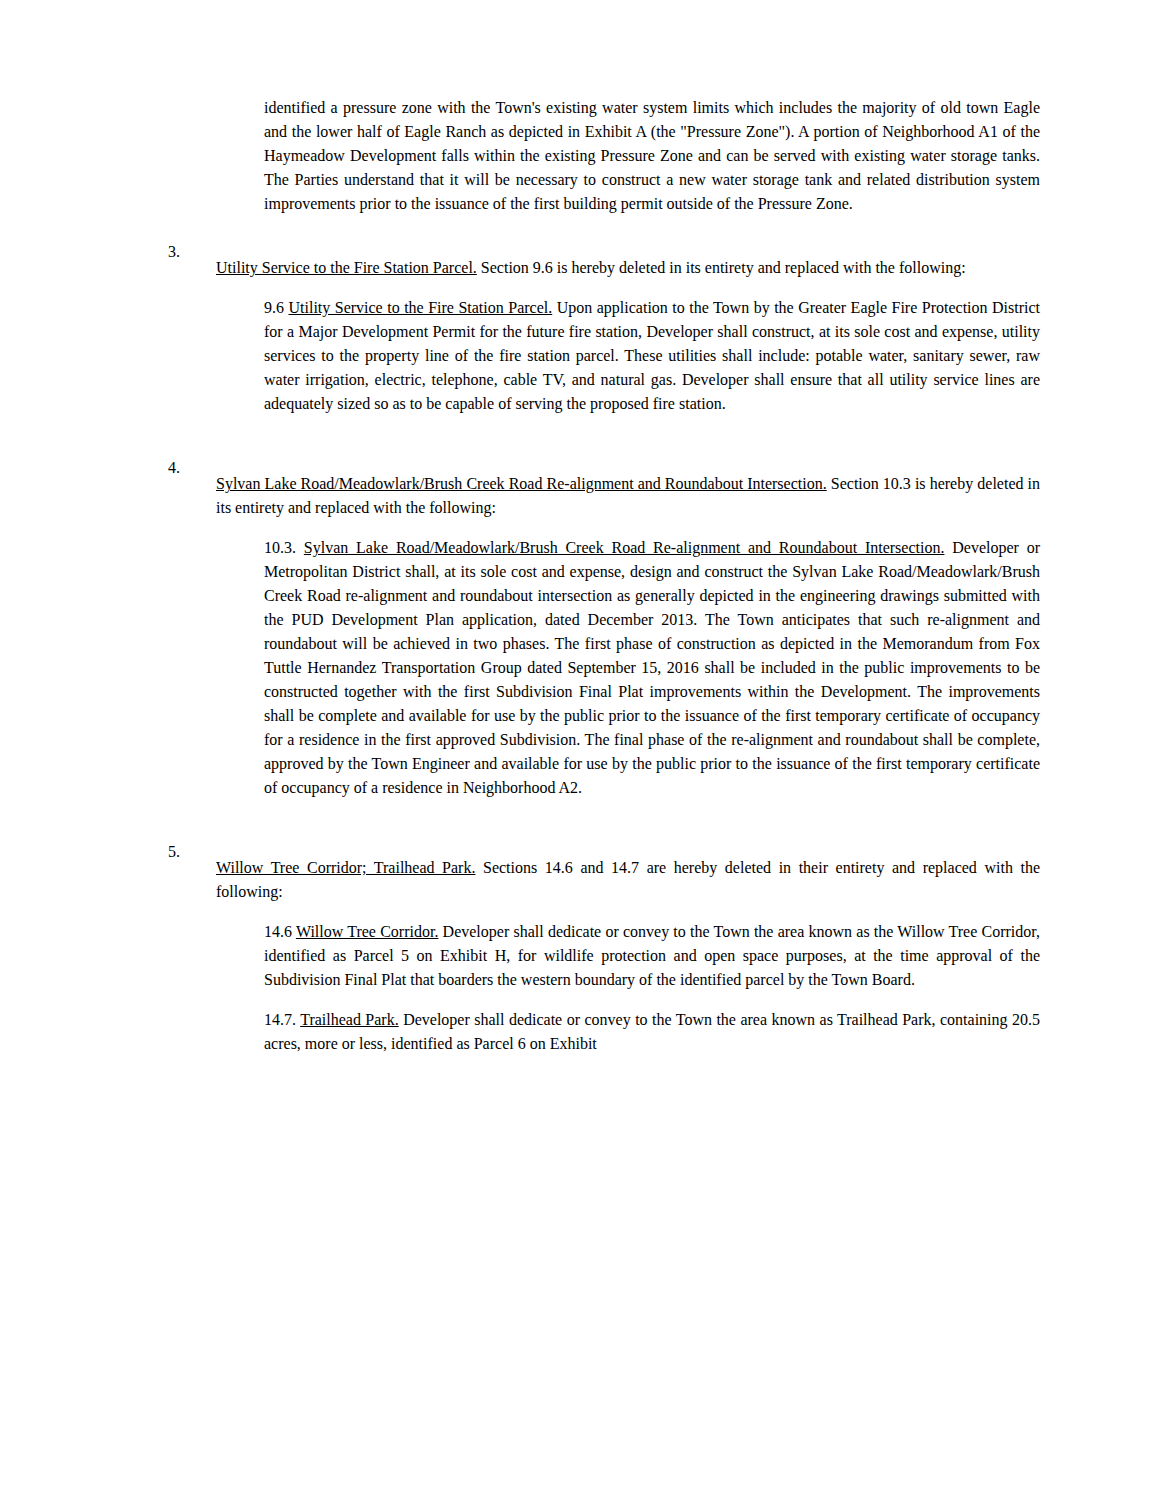identified a pressure zone with the Town's existing water system limits which includes the majority of old town Eagle and the lower half of Eagle Ranch as depicted in Exhibit A (the "Pressure Zone"). A portion of Neighborhood A1 of the Haymeadow Development falls within the existing Pressure Zone and can be served with existing water storage tanks. The Parties understand that it will be necessary to construct a new water storage tank and related distribution system improvements prior to the issuance of the first building permit outside of the Pressure Zone.
3.
Utility Service to the Fire Station Parcel. Section 9.6 is hereby deleted in its entirety and replaced with the following:
9.6 Utility Service to the Fire Station Parcel. Upon application to the Town by the Greater Eagle Fire Protection District for a Major Development Permit for the future fire station, Developer shall construct, at its sole cost and expense, utility services to the property line of the fire station parcel. These utilities shall include: potable water, sanitary sewer, raw water irrigation, electric, telephone, cable TV, and natural gas. Developer shall ensure that all utility service lines are adequately sized so as to be capable of serving the proposed fire station.
4.
Sylvan Lake Road/Meadowlark/Brush Creek Road Re-alignment and Roundabout Intersection. Section 10.3 is hereby deleted in its entirety and replaced with the following:
10.3. Sylvan Lake Road/Meadowlark/Brush Creek Road Re-alignment and Roundabout Intersection. Developer or Metropolitan District shall, at its sole cost and expense, design and construct the Sylvan Lake Road/Meadowlark/Brush Creek Road re-alignment and roundabout intersection as generally depicted in the engineering drawings submitted with the PUD Development Plan application, dated December 2013. The Town anticipates that such re-alignment and roundabout will be achieved in two phases. The first phase of construction as depicted in the Memorandum from Fox Tuttle Hernandez Transportation Group dated September 15, 2016 shall be included in the public improvements to be constructed together with the first Subdivision Final Plat improvements within the Development. The improvements shall be complete and available for use by the public prior to the issuance of the first temporary certificate of occupancy for a residence in the first approved Subdivision. The final phase of the re-alignment and roundabout shall be complete, approved by the Town Engineer and available for use by the public prior to the issuance of the first temporary certificate of occupancy of a residence in Neighborhood A2.
5.
Willow Tree Corridor; Trailhead Park. Sections 14.6 and 14.7 are hereby deleted in their entirety and replaced with the following:
14.6 Willow Tree Corridor. Developer shall dedicate or convey to the Town the area known as the Willow Tree Corridor, identified as Parcel 5 on Exhibit H, for wildlife protection and open space purposes, at the time approval of the Subdivision Final Plat that boarders the western boundary of the identified parcel by the Town Board.
14.7. Trailhead Park. Developer shall dedicate or convey to the Town the area known as Trailhead Park, containing 20.5 acres, more or less, identified as Parcel 6 on Exhibit